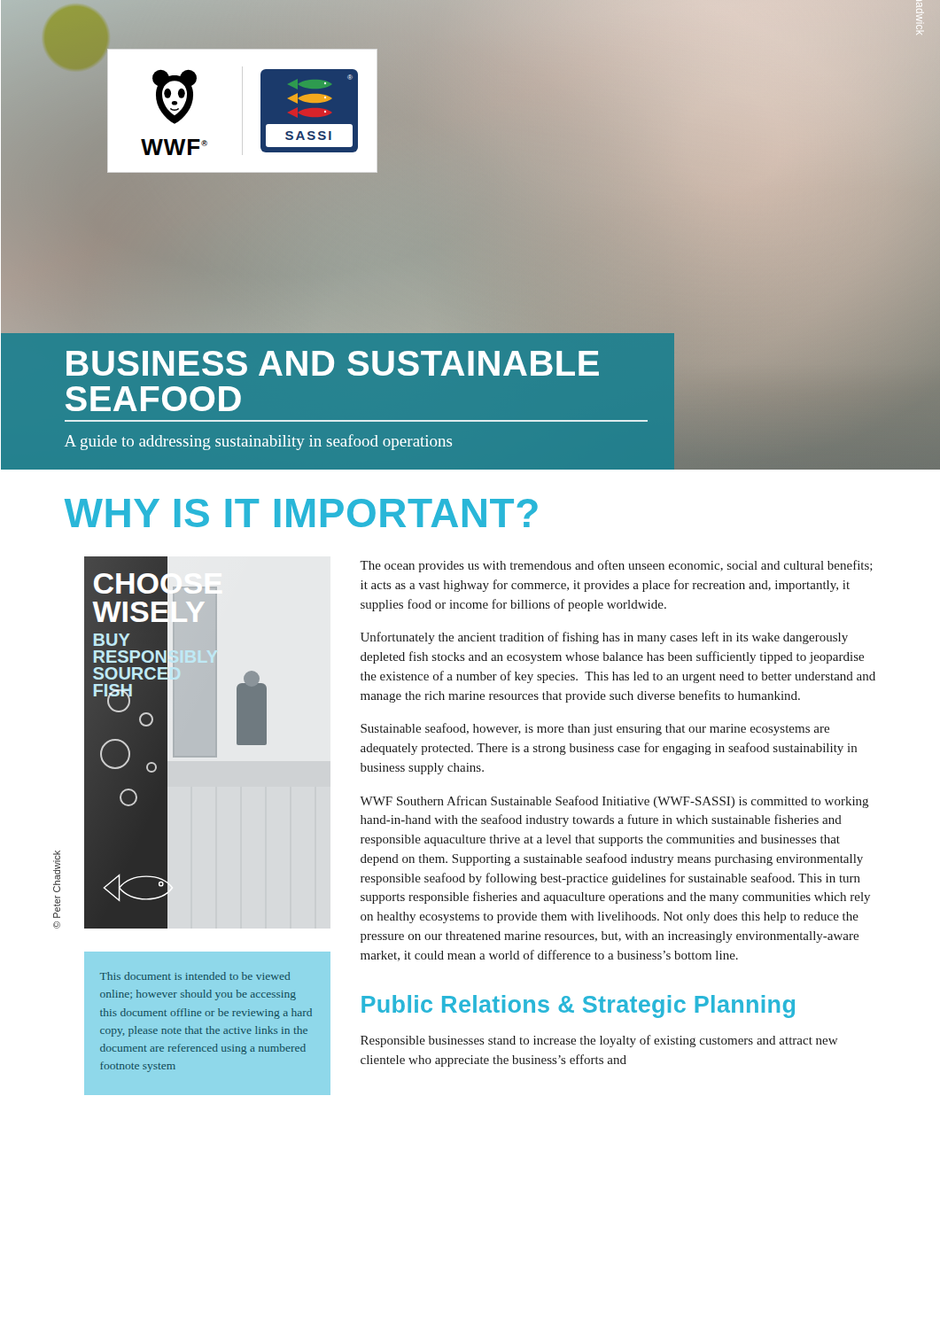© Peter Chadwick
WWF®
®
SASSI
Business and Sustainable Seafood
A guide to addressing sustainability in seafood operations
Why is it important?
© Peter Chadwick
Choose Wisely Buy Responsibly Sourced Fish
This document is intended to be viewed online; however should you be accessing this document offline or be reviewing a hard copy, please note that the active links in the document are referenced using a numbered footnote system
The ocean provides us with tremendous and often unseen economic, social and cultural benefits; it acts as a vast highway for commerce, it provides a place for recreation and, importantly, it supplies food or income for billions of people worldwide.
Unfortunately the ancient tradition of fishing has in many cases left in its wake dangerously depleted fish stocks and an ecosystem whose balance has been sufficiently tipped to jeopardise the existence of a number of key species. This has led to an urgent need to better understand and manage the rich marine resources that provide such diverse benefits to humankind.
Sustainable seafood, however, is more than just ensuring that our marine ecosystems are adequately protected. There is a strong business case for engaging in seafood sustainability in business supply chains.
WWF Southern African Sustainable Seafood Initiative (WWF-SASSI) is committed to working hand-in-hand with the seafood industry towards a future in which sustainable fisheries and responsible aquaculture thrive at a level that supports the communities and businesses that depend on them. Supporting a sustainable seafood industry means purchasing environmentally responsible seafood by following best-practice guidelines for sustainable seafood. This in turn supports responsible fisheries and aquaculture operations and the many communities which rely on healthy ecosystems to provide them with livelihoods. Not only does this help to reduce the pressure on our threatened marine resources, but, with an increasingly environmentally-aware market, it could mean a world of difference to a business’s bottom line.
Public Relations & Strategic Planning
Responsible businesses stand to increase the loyalty of existing customers and attract new clientele who appreciate the business’s efforts and